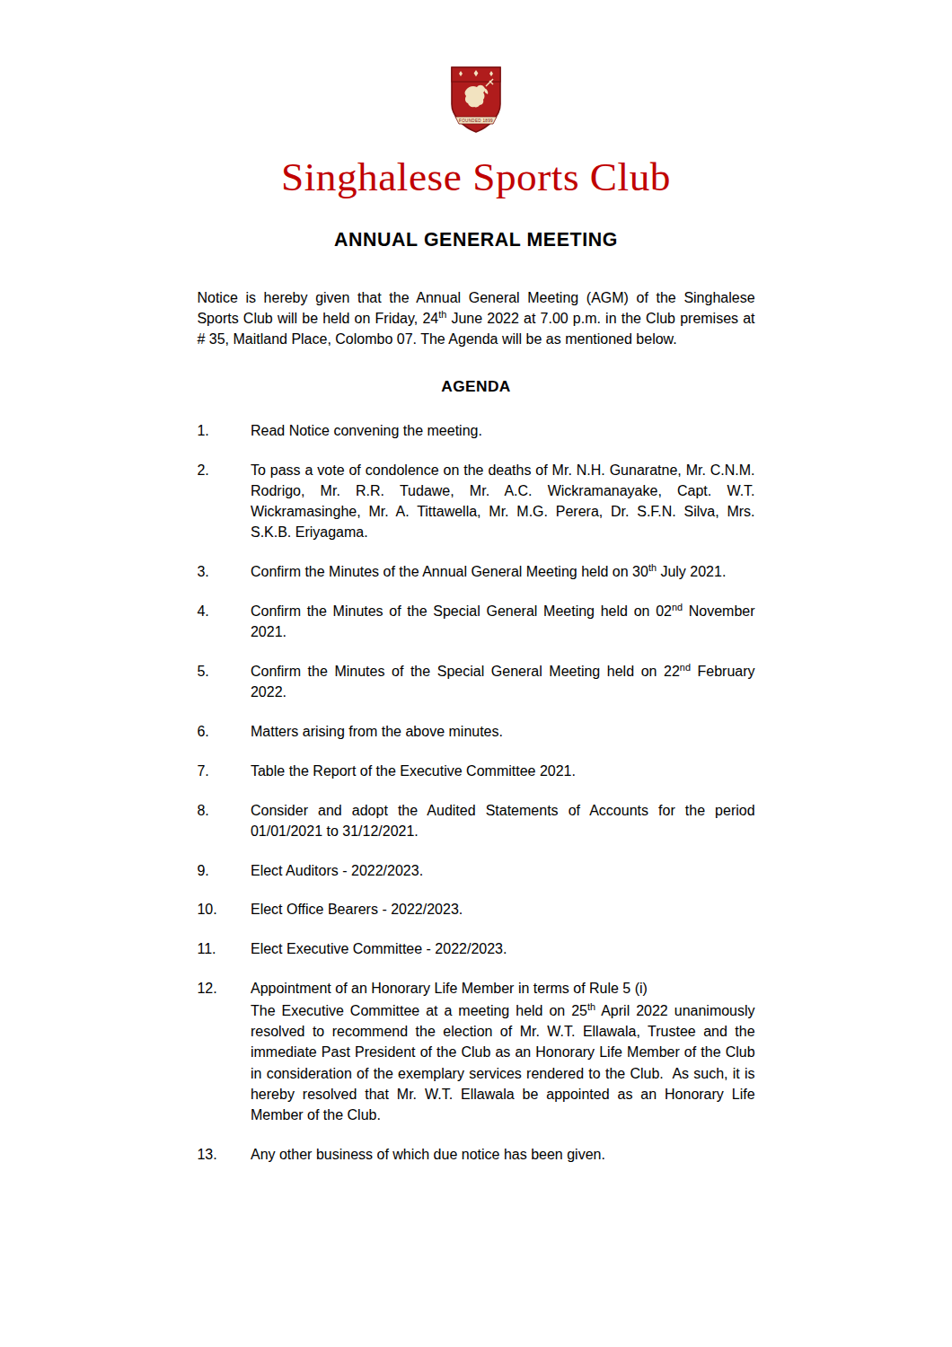FOUNDED 1899
Singhalese Sports Club
ANNUAL GENERAL MEETING
Notice is hereby given that the Annual General Meeting (AGM) of the Singhalese Sports Club will be held on Friday, 24th June 2022 at 7.00 p.m. in the Club premises at # 35, Maitland Place, Colombo 07. The Agenda will be as mentioned below.
AGENDA
1.
Read Notice convening the meeting.
2.
To pass a vote of condolence on the deaths of Mr. N.H. Gunaratne, Mr. C.N.M. Rodrigo, Mr. R.R. Tudawe, Mr. A.C. Wickramanayake, Capt. W.T. Wickramasinghe, Mr. A. Tittawella, Mr. M.G. Perera, Dr. S.F.N. Silva, Mrs. S.K.B. Eriyagama.
3.
Confirm the Minutes of the Annual General Meeting held on 30th July 2021.
4.
Confirm the Minutes of the Special General Meeting held on 02nd November 2021.
5.
Confirm the Minutes of the Special General Meeting held on 22nd February 2022.
6.
Matters arising from the above minutes.
7.
Table the Report of the Executive Committee 2021.
8.
Consider and adopt the Audited Statements of Accounts for the period 01/01/2021 to 31/12/2021.
9.
Elect Auditors - 2022/2023.
10.
Elect Office Bearers - 2022/2023.
11.
Elect Executive Committee - 2022/2023.
12.
Appointment of an Honorary Life Member in terms of Rule 5 (i)
The Executive Committee at a meeting held on 25th April 2022 unanimously resolved to recommend the election of Mr. W.T. Ellawala, Trustee and the immediate Past President of the Club as an Honorary Life Member of the Club in consideration of the exemplary services rendered to the Club. As such, it is hereby resolved that Mr. W.T. Ellawala be appointed as an Honorary Life Member of the Club.
13.
Any other business of which due notice has been given.